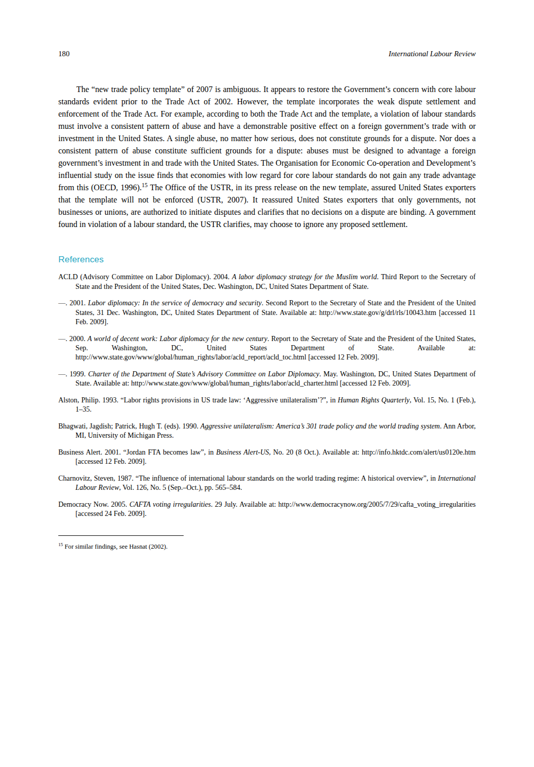180 International Labour Review
The “new trade policy template” of 2007 is ambiguous. It appears to restore the Government’s concern with core labour standards evident prior to the Trade Act of 2002. However, the template incorporates the weak dispute settlement and enforcement of the Trade Act. For example, according to both the Trade Act and the template, a violation of labour standards must involve a consistent pattern of abuse and have a demonstrable positive effect on a foreign government’s trade with or investment in the United States. A single abuse, no matter how serious, does not constitute grounds for a dispute. Nor does a consistent pattern of abuse constitute sufficient grounds for a dispute: abuses must be designed to advantage a foreign government’s investment in and trade with the United States. The Organisation for Economic Co-operation and Development’s influential study on the issue finds that economies with low regard for core labour standards do not gain any trade advantage from this (OECD, 1996).15 The Office of the USTR, in its press release on the new template, assured United States exporters that the template will not be enforced (USTR, 2007). It reassured United States exporters that only governments, not businesses or unions, are authorized to initiate disputes and clarifies that no decisions on a dispute are binding. A government found in violation of a labour standard, the USTR clarifies, may choose to ignore any proposed settlement.
References
ACLD (Advisory Committee on Labor Diplomacy). 2004. A labor diplomacy strategy for the Muslim world. Third Report to the Secretary of State and the President of the United States, Dec. Washington, DC, United States Department of State.
—. 2001. Labor diplomacy: In the service of democracy and security. Second Report to the Secretary of State and the President of the United States, 31 Dec. Washington, DC, United States Department of State. Available at: http://www.state.gov/g/drl/rls/10043.htm [accessed 11 Feb. 2009].
—. 2000. A world of decent work: Labor diplomacy for the new century. Report to the Secretary of State and the President of the United States, Sep. Washington, DC, United States Department of State. Available at: http://www.state.gov/www/global/human_rights/labor/acld_report/acld_toc.html [accessed 12 Feb. 2009].
—. 1999. Charter of the Department of State’s Advisory Committee on Labor Diplomacy. May. Washington, DC, United States Department of State. Available at: http://www.state.gov/www/global/human_rights/labor/acld_charter.html [accessed 12 Feb. 2009].
Alston, Philip. 1993. “Labor rights provisions in US trade law: ‘Aggressive unilateralism’?”, in Human Rights Quarterly, Vol. 15, No. 1 (Feb.), 1–35.
Bhagwati, Jagdish; Patrick, Hugh T. (eds). 1990. Aggressive unilateralism: America’s 301 trade policy and the world trading system. Ann Arbor, MI, University of Michigan Press.
Business Alert. 2001. “Jordan FTA becomes law”, in Business Alert-US, No. 20 (8 Oct.). Available at: http://info.hktdc.com/alert/us0120e.htm [accessed 12 Feb. 2009].
Charnovitz, Steven, 1987. “The influence of international labour standards on the world trading regime: A historical overview”, in International Labour Review, Vol. 126, No. 5 (Sep.–Oct.), pp. 565–584.
Democracy Now. 2005. CAFTA voting irregularities. 29 July. Available at: http://www.democracynow.org/2005/7/29/cafta_voting_irregularities [accessed 24 Feb. 2009].
15 For similar findings, see Hasnat (2002).